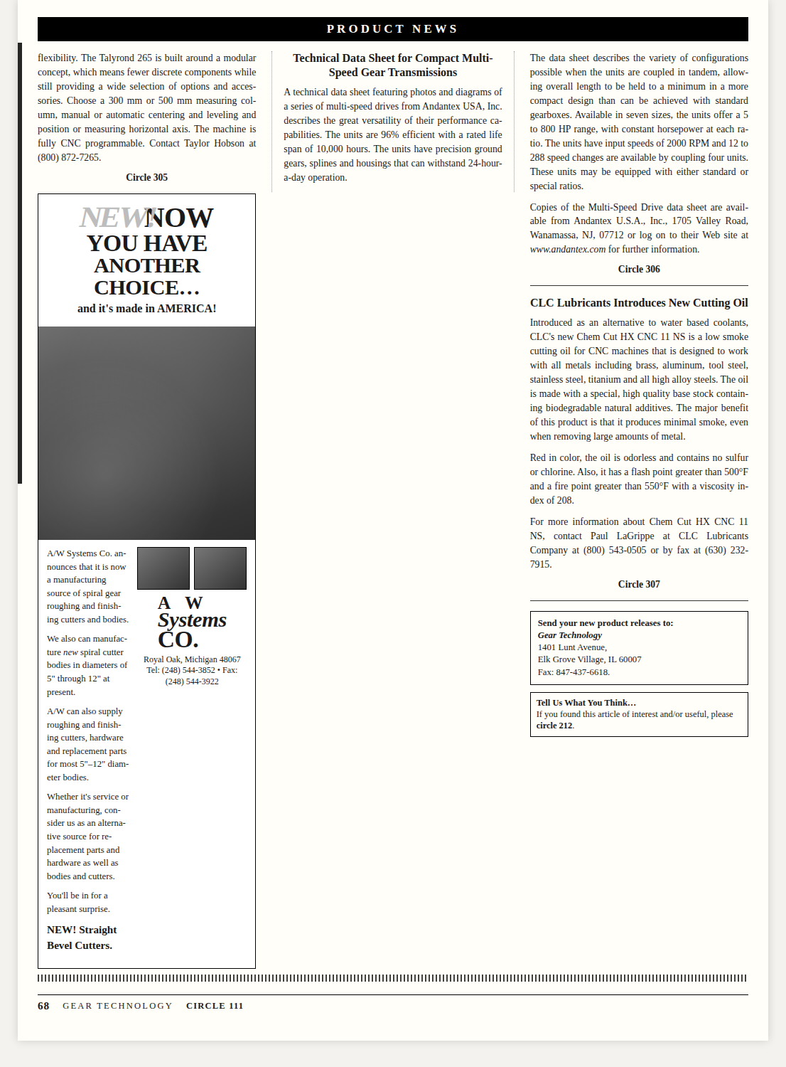Product News
flexibility. The Talyrond 265 is built around a modular concept, which means fewer discrete components while still providing a wide selection of options and accessories. Choose a 300 mm or 500 mm measuring column, manual or automatic centering and leveling and position or measuring horizontal axis. The machine is fully CNC programmable. Contact Taylor Hobson at (800) 872-7265.
Circle 305
NEW!NOW
YOU HAVE
ANOTHER CHOICE…
and it's made in AMERICA!
A/W Systems Co. announces that it is now a manufacturing source of spiral gear roughing and finishing cutters and bodies.
We also can manufacture new spiral cutter bodies in diameters of 5" through 12" at present.
A/W can also supply roughing and finishing cutters, hardware and replacement parts for most 5"–12" diameter bodies.
Whether it's service or manufacturing, consider us as an alternative source for replacement parts and hardware as well as bodies and cutters.
You'll be in for a pleasant surprise.
NEW! Straight Bevel Cutters.
A W
Systems
CO.
Royal Oak, Michigan 48067
Tel: (248) 544-3852 • Fax: (248) 544-3922
Technical Data Sheet for Compact Multi-Speed Gear Transmissions
A technical data sheet featuring photos and diagrams of a series of multi-speed drives from Andantex USA, Inc. describes the great versatility of their performance capabilities. The units are 96% efficient with a rated life span of 10,000 hours. The units have precision ground gears, splines and housings that can withstand 24-hour-a-day operation.
The data sheet describes the variety of configurations possible when the units are coupled in tandem, allowing overall length to be held to a minimum in a more compact design than can be achieved with standard gearboxes. Available in seven sizes, the units offer a 5 to 800 HP range, with constant horsepower at each ratio. The units have input speeds of 2000 RPM and 12 to 288 speed changes are available by coupling four units. These units may be equipped with either standard or special ratios.
Copies of the Multi-Speed Drive data sheet are available from Andantex U.S.A., Inc., 1705 Valley Road, Wanamassa, NJ, 07712 or log on to their Web site at www.andantex.com for further information.
Circle 306
CLC Lubricants Introduces New Cutting Oil
Introduced as an alternative to water based coolants, CLC's new Chem Cut HX CNC 11 NS is a low smoke cutting oil for CNC machines that is designed to work with all metals including brass, aluminum, tool steel, stainless steel, titanium and all high alloy steels. The oil is made with a special, high quality base stock containing biodegradable natural additives. The major benefit of this product is that it produces minimal smoke, even when removing large amounts of metal.
Red in color, the oil is odorless and contains no sulfur or chlorine. Also, it has a flash point greater than 500°F and a fire point greater than 550°F with a viscosity index of 208.
For more information about Chem Cut HX CNC 11 NS, contact Paul LaGrippe at CLC Lubricants Company at (800) 543-0505 or by fax at (630) 232-7915.
Circle 307
Send your new product releases to: Gear Technology
1401 Lunt Avenue,
Elk Grove Village, IL 60007
Fax: 847-437-6618.
Tell Us What You Think…
If you found this article of interest and/or useful, please circle 212.
68 GEAR TECHNOLOGY CIRCLE 111